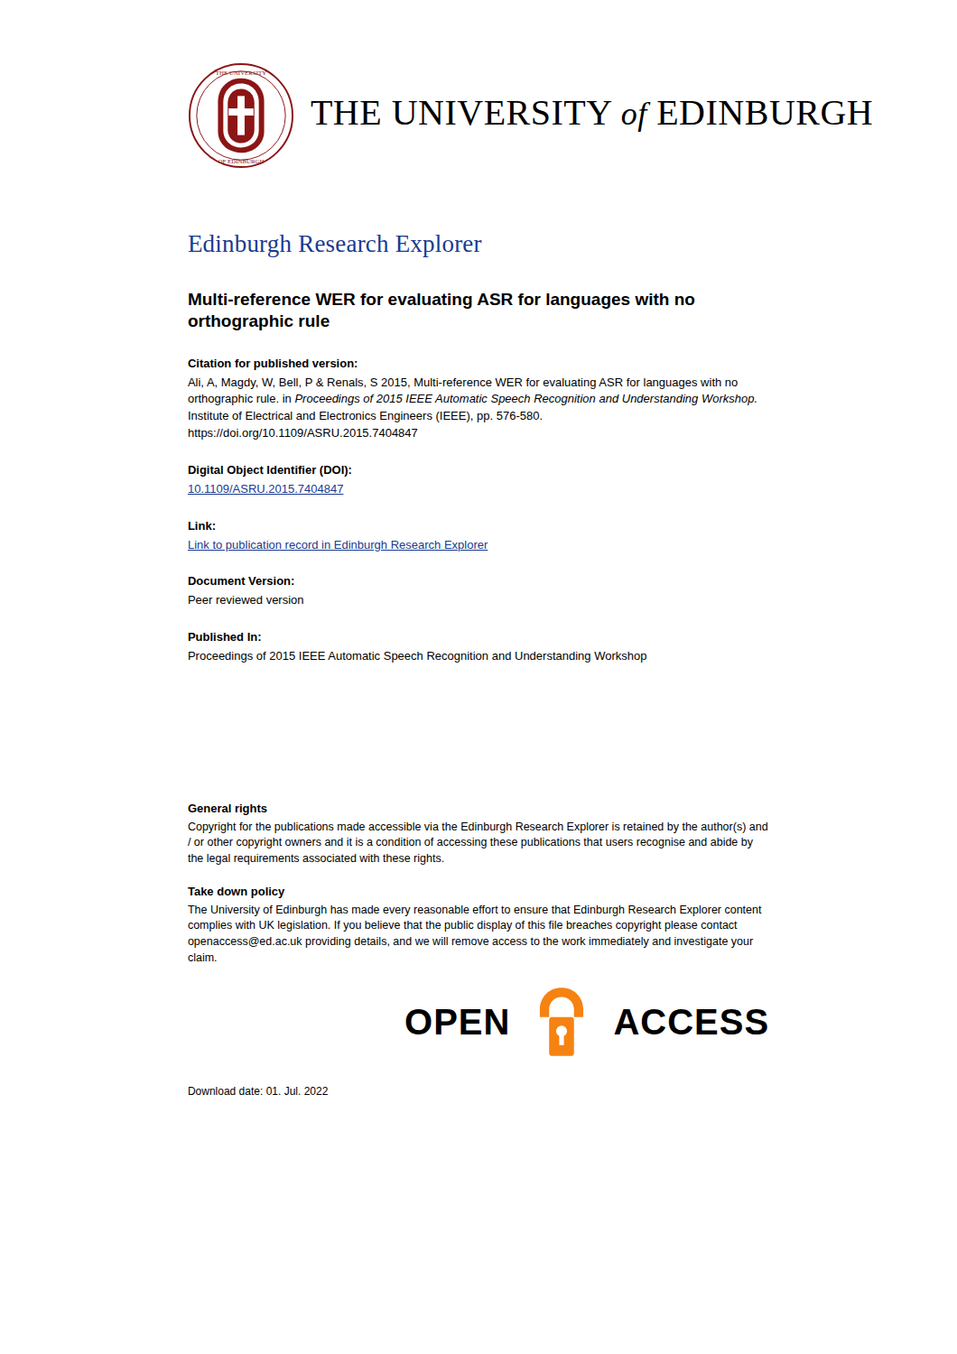THE UNIVERSITY OF EDINBURGH
THE UNIVERSITY of EDINBURGH
Edinburgh Research Explorer
Multi-reference WER for evaluating ASR for languages with no orthographic rule
Citation for published version:
Ali, A, Magdy, W, Bell, P & Renals, S 2015, Multi-reference WER for evaluating ASR for languages with no orthographic rule. in Proceedings of 2015 IEEE Automatic Speech Recognition and Understanding Workshop. Institute of Electrical and Electronics Engineers (IEEE), pp. 576-580. https://doi.org/10.1109/ASRU.2015.7404847
Digital Object Identifier (DOI):
10.1109/ASRU.2015.7404847
Link:
Link to publication record in Edinburgh Research Explorer
Document Version:
Peer reviewed version
Published In:
Proceedings of 2015 IEEE Automatic Speech Recognition and Understanding Workshop
General rights
Copyright for the publications made accessible via the Edinburgh Research Explorer is retained by the author(s) and / or other copyright owners and it is a condition of accessing these publications that users recognise and abide by the legal requirements associated with these rights.
Take down policy
The University of Edinburgh has made every reasonable effort to ensure that Edinburgh Research Explorer content complies with UK legislation. If you believe that the public display of this file breaches copyright please contact openaccess@ed.ac.uk providing details, and we will remove access to the work immediately and investigate your claim.
OPEN
ACCESS
Download date: 01. Jul. 2022